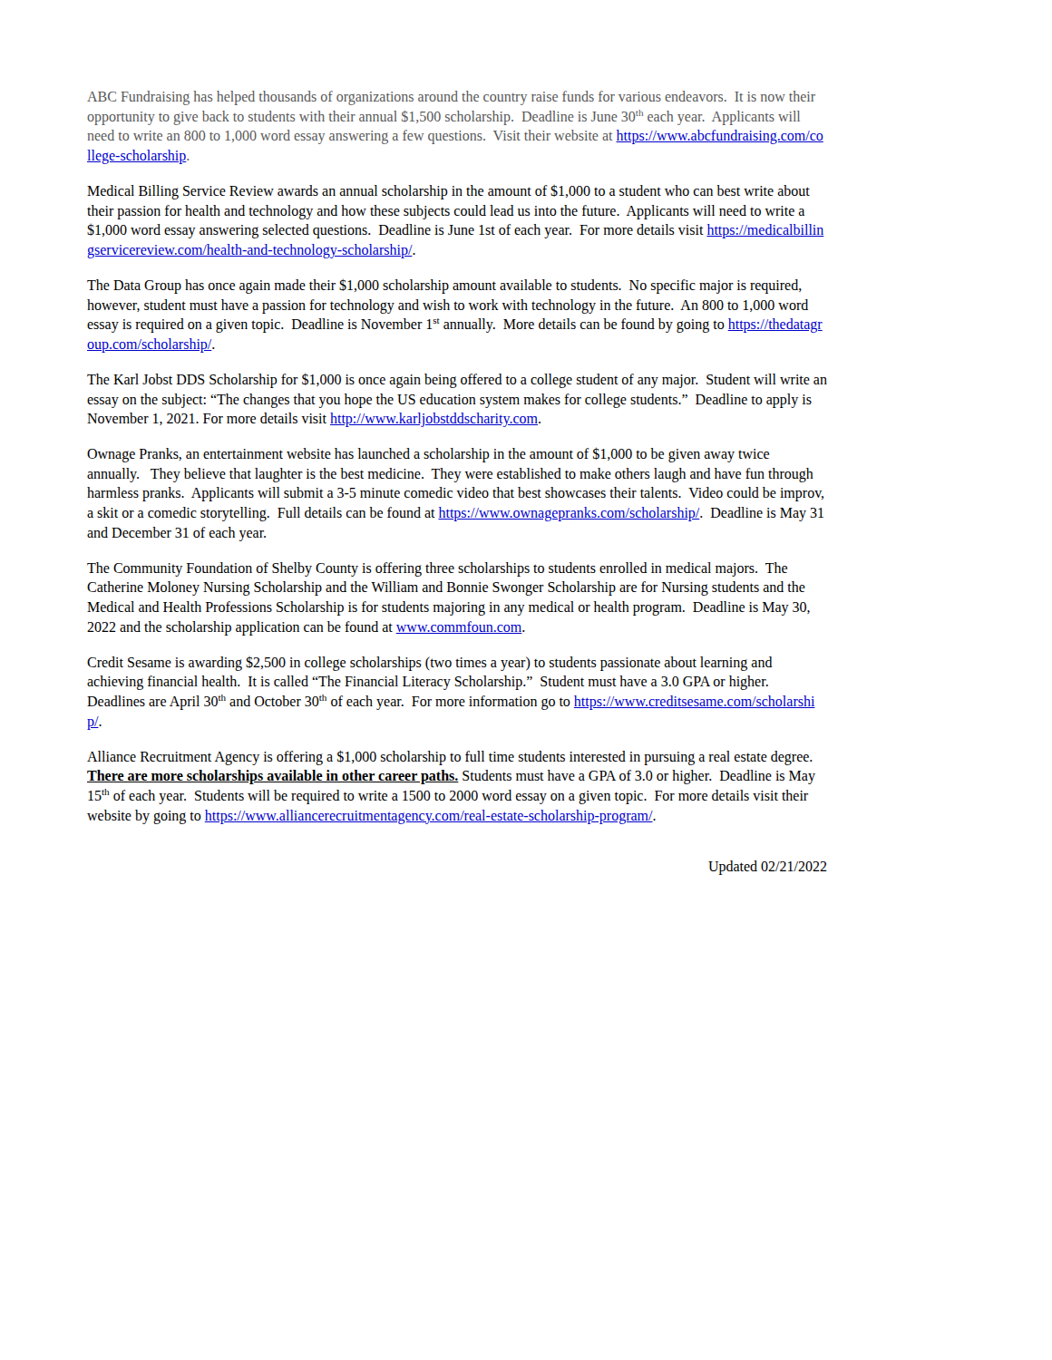ABC Fundraising has helped thousands of organizations around the country raise funds for various endeavors. It is now their opportunity to give back to students with their annual $1,500 scholarship. Deadline is June 30th each year. Applicants will need to write an 800 to 1,000 word essay answering a few questions. Visit their website at https://www.abcfundraising.com/college-scholarship.
Medical Billing Service Review awards an annual scholarship in the amount of $1,000 to a student who can best write about their passion for health and technology and how these subjects could lead us into the future. Applicants will need to write a $1,000 word essay answering selected questions. Deadline is June 1st of each year. For more details visit https://medicalbillingservicereview.com/health-and-technology-scholarship/.
The Data Group has once again made their $1,000 scholarship amount available to students. No specific major is required, however, student must have a passion for technology and wish to work with technology in the future. An 800 to 1,000 word essay is required on a given topic. Deadline is November 1st annually. More details can be found by going to https://thedatagroup.com/scholarship/.
The Karl Jobst DDS Scholarship for $1,000 is once again being offered to a college student of any major. Student will write an essay on the subject: “The changes that you hope the US education system makes for college students.” Deadline to apply is November 1, 2021. For more details visit http://www.karljobstddscharity.com.
Ownage Pranks, an entertainment website has launched a scholarship in the amount of $1,000 to be given away twice annually. They believe that laughter is the best medicine. They were established to make others laugh and have fun through harmless pranks. Applicants will submit a 3-5 minute comedic video that best showcases their talents. Video could be improv, a skit or a comedic storytelling. Full details can be found at https://www.ownagepranks.com/scholarship/. Deadline is May 31 and December 31 of each year.
The Community Foundation of Shelby County is offering three scholarships to students enrolled in medical majors. The Catherine Moloney Nursing Scholarship and the William and Bonnie Swonger Scholarship are for Nursing students and the Medical and Health Professions Scholarship is for students majoring in any medical or health program. Deadline is May 30, 2022 and the scholarship application can be found at www.commfoun.com.
Credit Sesame is awarding $2,500 in college scholarships (two times a year) to students passionate about learning and achieving financial health. It is called “The Financial Literacy Scholarship.” Student must have a 3.0 GPA or higher. Deadlines are April 30th and October 30th of each year. For more information go to https://www.creditsesame.com/scholarship/.
Alliance Recruitment Agency is offering a $1,000 scholarship to full time students interested in pursuing a real estate degree. There are more scholarships available in other career paths. Students must have a GPA of 3.0 or higher. Deadline is May 15th of each year. Students will be required to write a 1500 to 2000 word essay on a given topic. For more details visit their website by going to https://www.alliancerecruitmentagency.com/real-estate-scholarship-program/.
Updated 02/21/2022